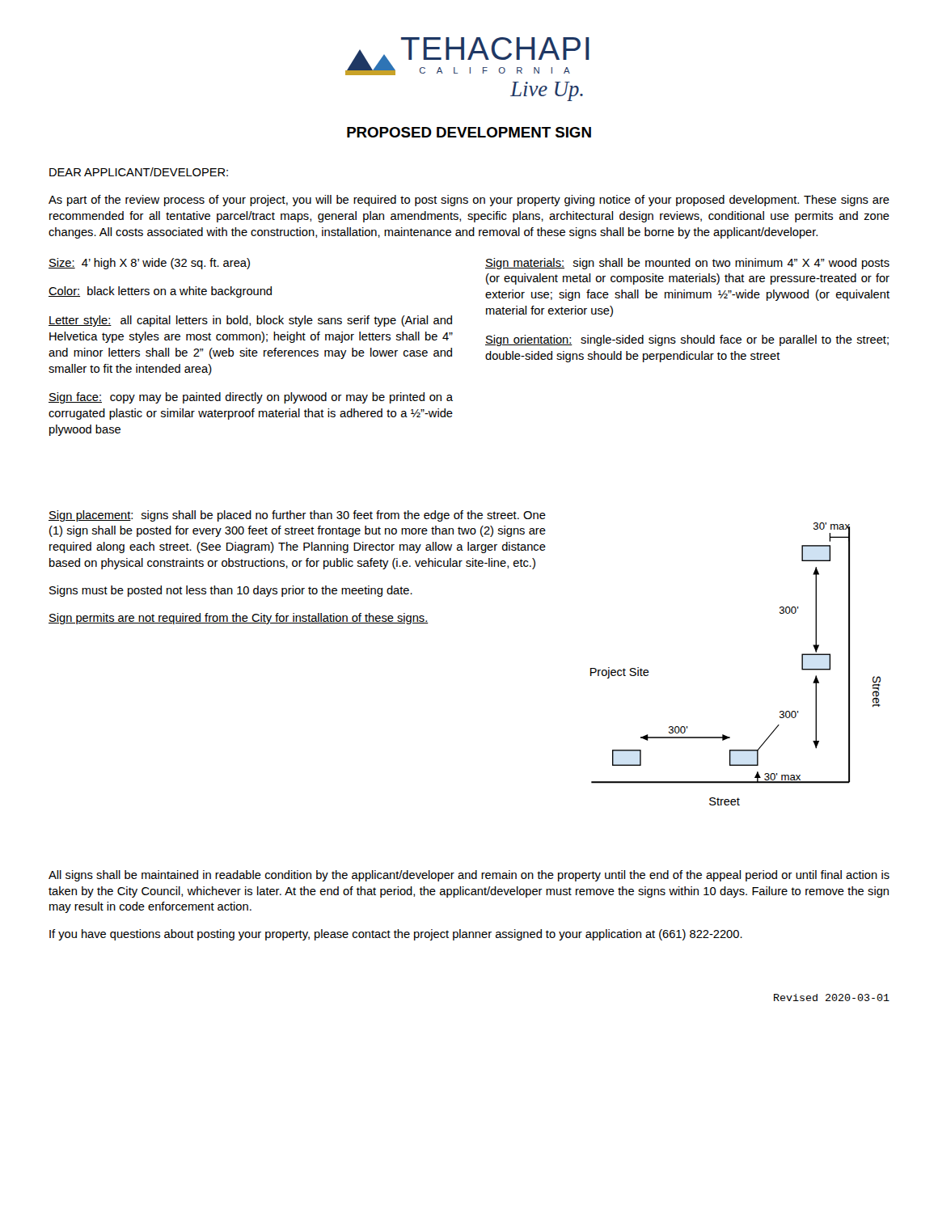TEHACHAPI
C A L I F O R N I A
Live Up.
PROPOSED DEVELOPMENT SIGN
DEAR APPLICANT/DEVELOPER:
As part of the review process of your project, you will be required to post signs on your property giving notice of your proposed development. These signs are recommended for all tentative parcel/tract maps, general plan amendments, specific plans, architectural design reviews, conditional use permits and zone changes. All costs associated with the construction, installation, maintenance and removal of these signs shall be borne by the applicant/developer.
Size: 4’ high X 8’ wide (32 sq. ft. area)
Color: black letters on a white background
Letter style: all capital letters in bold, block style sans serif type (Arial and Helvetica type styles are most common); height of major letters shall be 4” and minor letters shall be 2” (web site references may be lower case and smaller to fit the intended area)
Sign face: copy may be painted directly on plywood or may be printed on a corrugated plastic or similar waterproof material that is adhered to a ½”-wide plywood base
Sign materials: sign shall be mounted on two minimum 4” X 4” wood posts (or equivalent metal or composite materials) that are pressure-treated or for exterior use; sign face shall be minimum ½”-wide plywood (or equivalent material for exterior use)
Sign orientation: single-sided signs should face or be parallel to the street; double-sided signs should be perpendicular to the street
Sign placement: signs shall be placed no further than 30 feet from the edge of the street. One (1) sign shall be posted for every 300 feet of street frontage but no more than two (2) signs are required along each street. (See Diagram) The Planning Director may allow a larger distance based on physical constraints or obstructions, or for public safety (i.e. vehicular site-line, etc.)
Signs must be posted not less than 10 days prior to the meeting date.
Sign permits are not required from the City for installation of these signs.
Project Site Street Street 30' max 300' 300' 30' max 300'
All signs shall be maintained in readable condition by the applicant/developer and remain on the property until the end of the appeal period or until final action is taken by the City Council, whichever is later. At the end of that period, the applicant/developer must remove the signs within 10 days. Failure to remove the sign may result in code enforcement action.
If you have questions about posting your property, please contact the project planner assigned to your application at (661) 822-2200.
Revised 2020-03-01